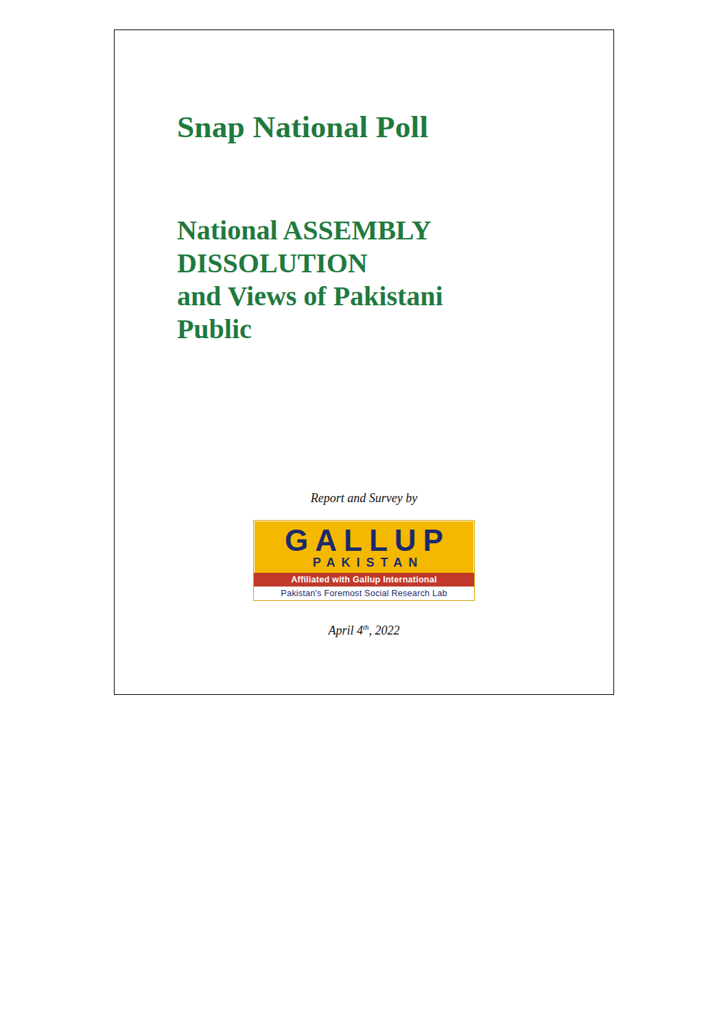Snap National Poll
National ASSEMBLY
DISSOLUTION
and Views of Pakistani
Public
Report and Survey by
GALLUP
PAKISTAN
Affiliated with Gallup International
Pakistan's Foremost Social Research Lab
April 4th, 2022